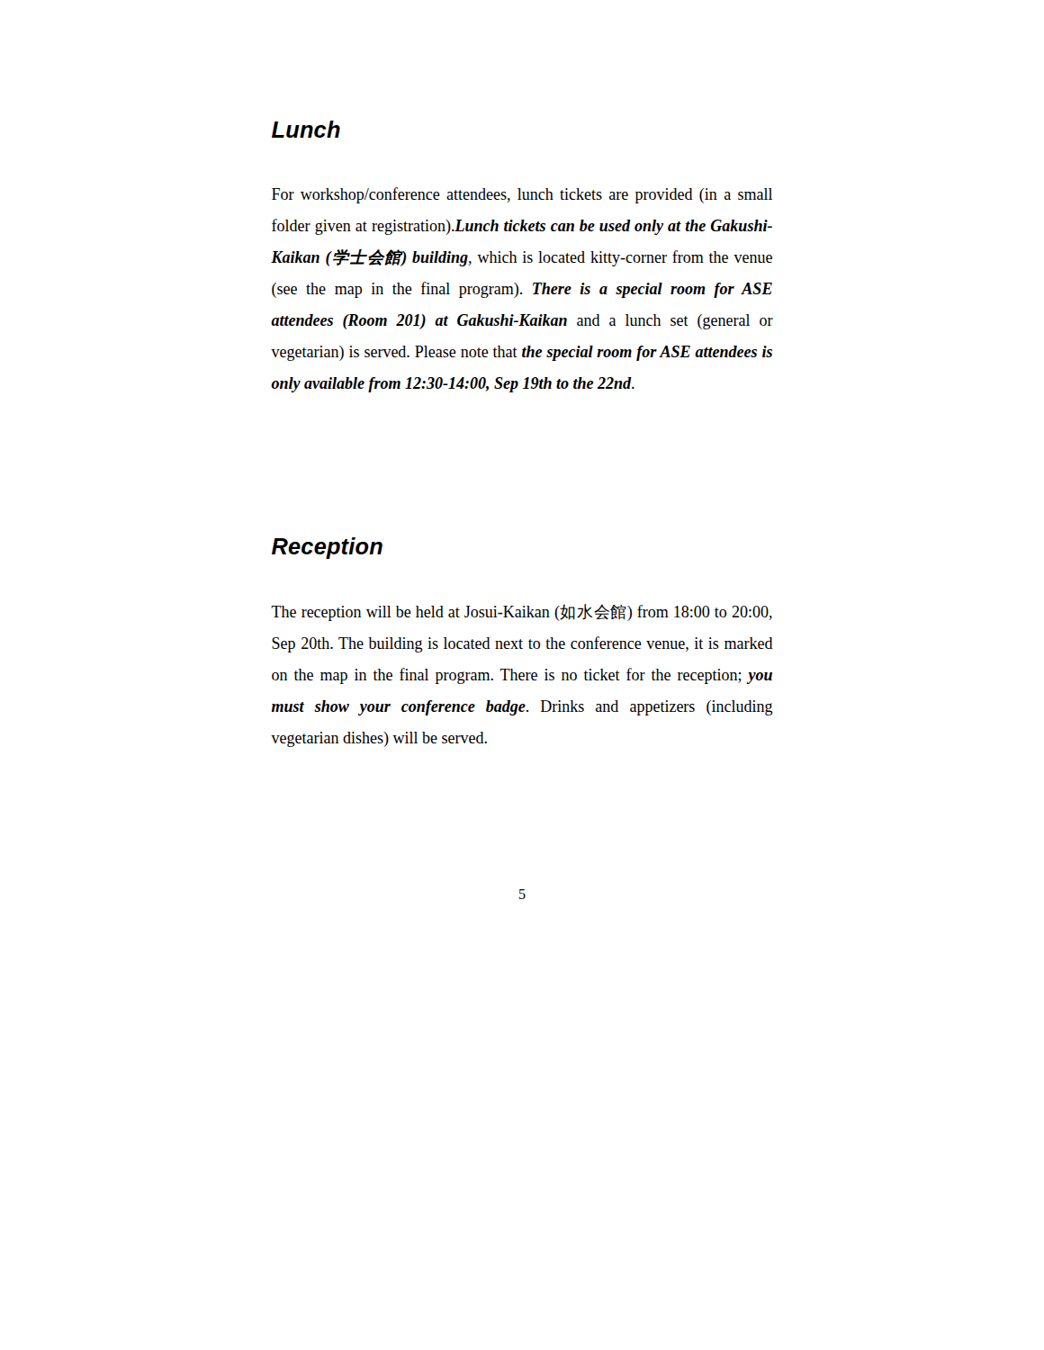Lunch
For workshop/conference attendees, lunch tickets are provided (in a small folder given at registration).Lunch tickets can be used only at the Gakushi-Kaikan (学士会館) building, which is located kitty-corner from the venue (see the map in the final program). There is a special room for ASE attendees (Room 201) at Gakushi-Kaikan and a lunch set (general or vegetarian) is served. Please note that the special room for ASE attendees is only available from 12:30-14:00, Sep 19th to the 22nd.
Reception
The reception will be held at Josui-Kaikan (如水会館) from 18:00 to 20:00, Sep 20th. The building is located next to the conference venue, it is marked on the map in the final program. There is no ticket for the reception; you must show your conference badge. Drinks and appetizers (including vegetarian dishes) will be served.
5